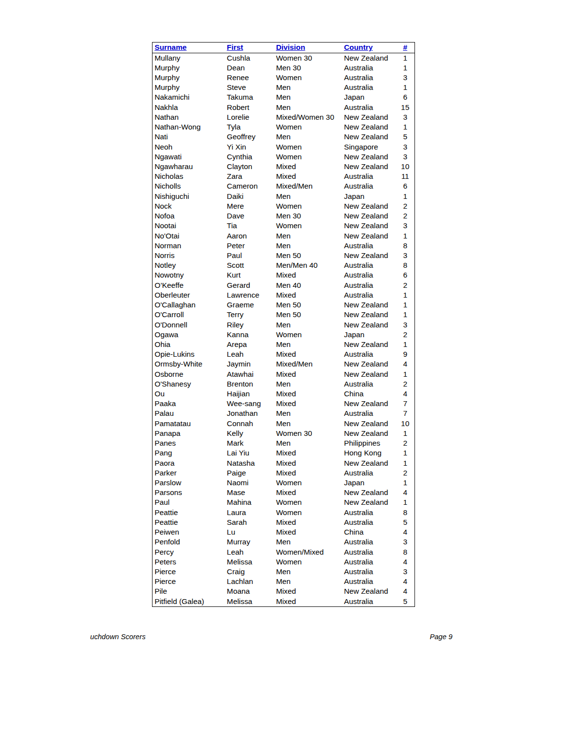| Surname | First | Division | Country | # |
| --- | --- | --- | --- | --- |
| Mullany | Cushla | Women 30 | New Zealand | 1 |
| Murphy | Dean | Men 30 | Australia | 1 |
| Murphy | Renee | Women | Australia | 3 |
| Murphy | Steve | Men | Australia | 1 |
| Nakamichi | Takuma | Men | Japan | 6 |
| Nakhla | Robert | Men | Australia | 15 |
| Nathan | Lorelie | Mixed/Women 30 | New Zealand | 3 |
| Nathan-Wong | Tyla | Women | New Zealand | 1 |
| Nati | Geoffrey | Men | New Zealand | 5 |
| Neoh | Yi Xin | Women | Singapore | 3 |
| Ngawati | Cynthia | Women | New Zealand | 3 |
| Ngawharau | Clayton | Mixed | New Zealand | 10 |
| Nicholas | Zara | Mixed | Australia | 11 |
| Nicholls | Cameron | Mixed/Men | Australia | 6 |
| Nishiguchi | Daiki | Men | Japan | 1 |
| Nock | Mere | Women | New Zealand | 2 |
| Nofoa | Dave | Men 30 | New Zealand | 2 |
| Nootai | Tia | Women | New Zealand | 3 |
| No'Otai | Aaron | Men | New Zealand | 1 |
| Norman | Peter | Men | Australia | 8 |
| Norris | Paul | Men 50 | New Zealand | 3 |
| Notley | Scott | Men/Men 40 | Australia | 8 |
| Nowotny | Kurt | Mixed | Australia | 6 |
| O’Keeffe | Gerard | Men 40 | Australia | 2 |
| Oberleuter | Lawrence | Mixed | Australia | 1 |
| O'Callaghan | Graeme | Men 50 | New Zealand | 1 |
| O'Carroll | Terry | Men 50 | New Zealand | 1 |
| O'Donnell | Riley | Men | New Zealand | 3 |
| Ogawa | Kanna | Women | Japan | 2 |
| Ohia | Arepa | Men | New Zealand | 1 |
| Opie-Lukins | Leah | Mixed | Australia | 9 |
| Ormsby-White | Jaymin | Mixed/Men | New Zealand | 4 |
| Osborne | Atawhai | Mixed | New Zealand | 1 |
| O'Shanesy | Brenton | Men | Australia | 2 |
| Ou | Haijian | Mixed | China | 4 |
| Paaka | Wee-sang | Mixed | New Zealand | 7 |
| Palau | Jonathan | Men | Australia | 7 |
| Pamatatau | Connah | Men | New Zealand | 10 |
| Panapa | Kelly | Women 30 | New Zealand | 1 |
| Panes | Mark | Men | Philippines | 2 |
| Pang | Lai Yiu | Mixed | Hong Kong | 1 |
| Paora | Natasha | Mixed | New Zealand | 1 |
| Parker | Paige | Mixed | Australia | 2 |
| Parslow | Naomi | Women | Japan | 1 |
| Parsons | Mase | Mixed | New Zealand | 4 |
| Paul | Mahina | Women | New Zealand | 1 |
| Peattie | Laura | Women | Australia | 8 |
| Peattie | Sarah | Mixed | Australia | 5 |
| Peiwen | Lu | Mixed | China | 4 |
| Penfold | Murray | Men | Australia | 3 |
| Percy | Leah | Women/Mixed | Australia | 8 |
| Peters | Melissa | Women | Australia | 4 |
| Pierce | Craig | Men | Australia | 3 |
| Pierce | Lachlan | Men | Australia | 4 |
| Pile | Moana | Mixed | New Zealand | 4 |
| Pitfield (Galea) | Melissa | Mixed | Australia | 5 |
uchdown Scorers
Page 9